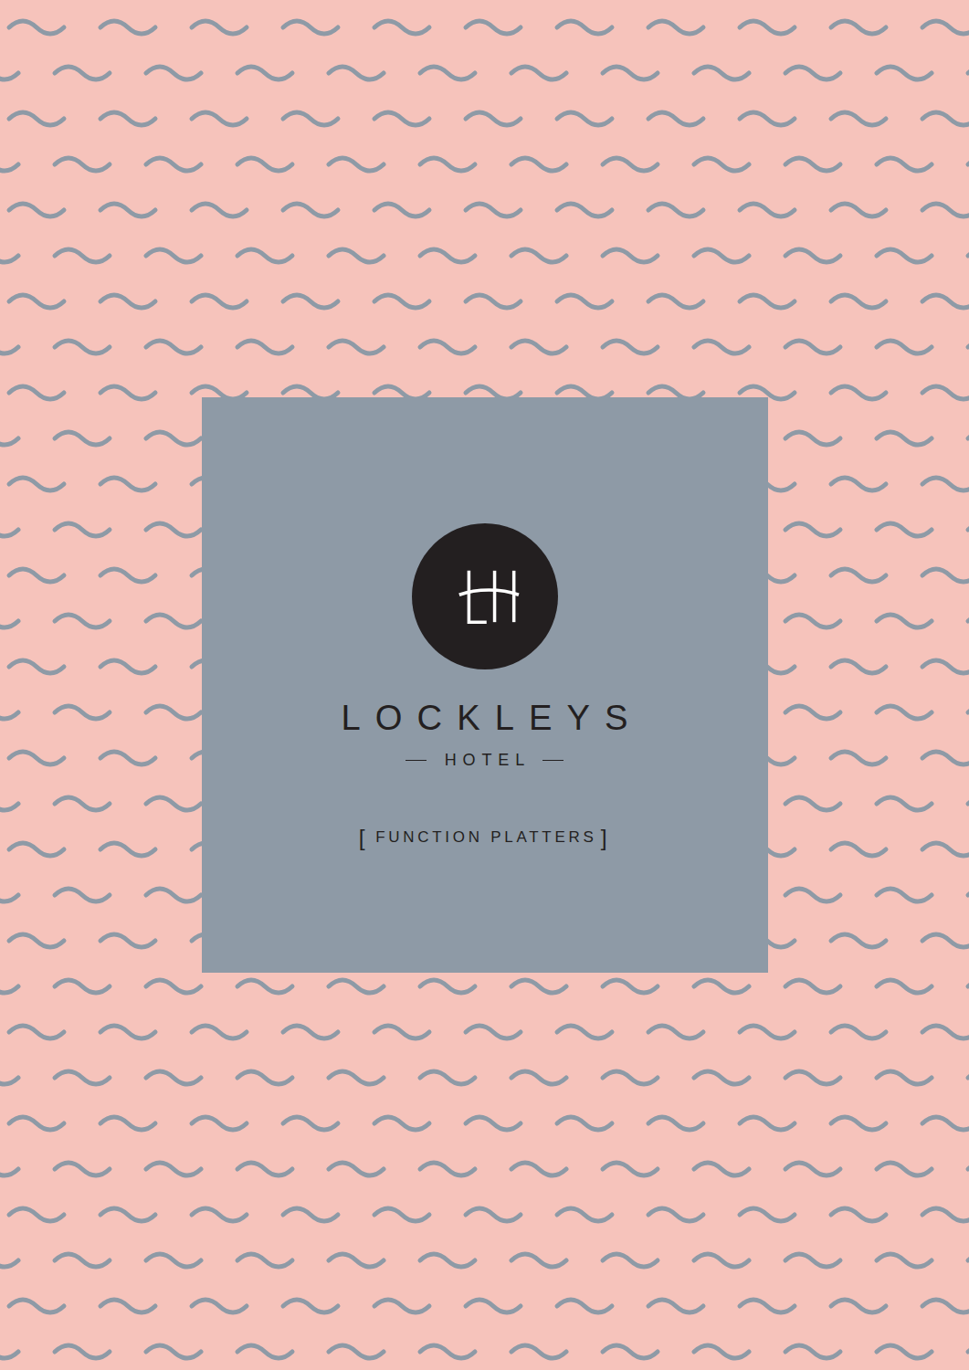LOCKLEYS
HOTEL
[FUNCTION PLATTERS]